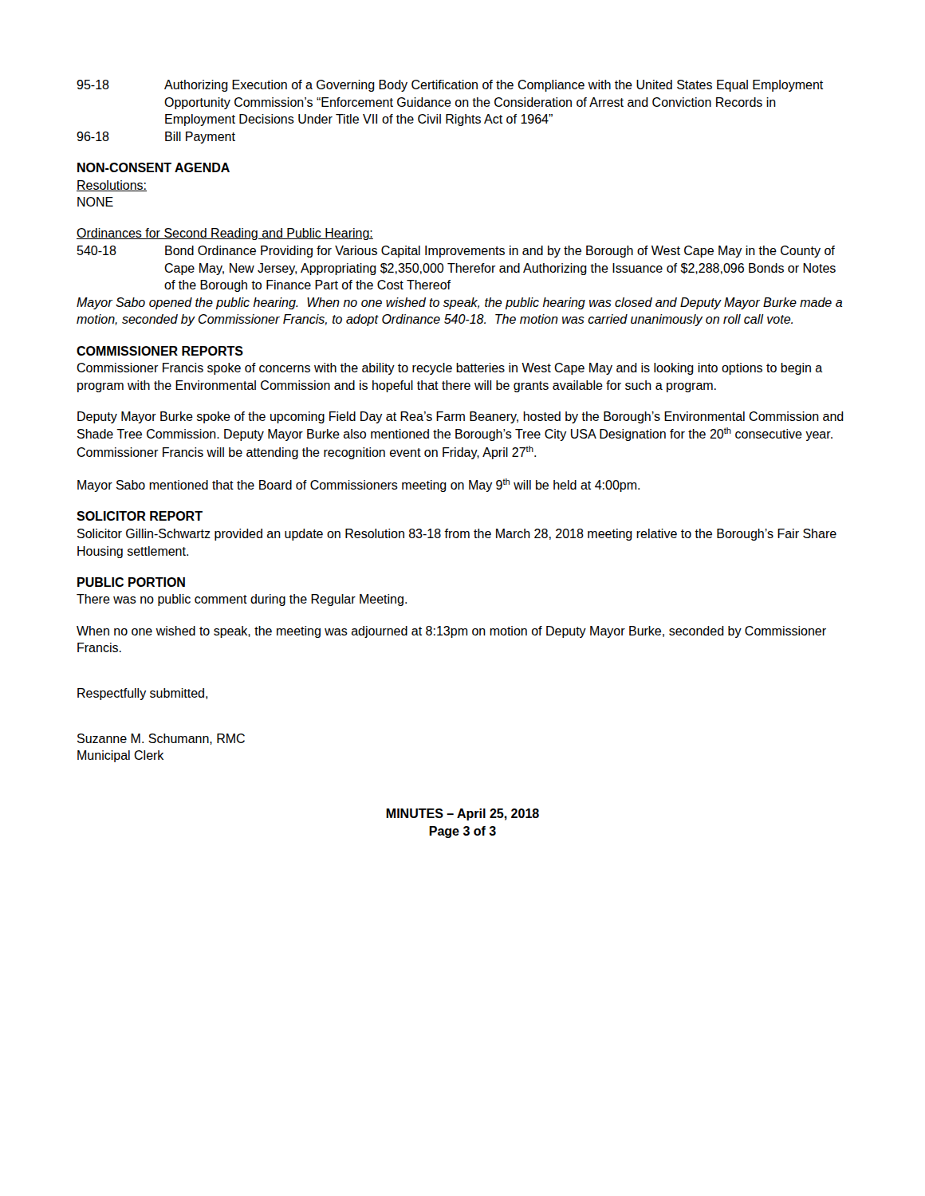95-18
Authorizing Execution of a Governing Body Certification of the Compliance with the United States Equal Employment Opportunity Commission’s “Enforcement Guidance on the Consideration of Arrest and Conviction Records in Employment Decisions Under Title VII of the Civil Rights Act of 1964”
96-18
Bill Payment
NON-CONSENT AGENDA
Resolutions:
NONE
Ordinances for Second Reading and Public Hearing:
540-18
Bond Ordinance Providing for Various Capital Improvements in and by the Borough of West Cape May in the County of Cape May, New Jersey, Appropriating $2,350,000 Therefor and Authorizing the Issuance of $2,288,096 Bonds or Notes of the Borough to Finance Part of the Cost Thereof
Mayor Sabo opened the public hearing. When no one wished to speak, the public hearing was closed and Deputy Mayor Burke made a motion, seconded by Commissioner Francis, to adopt Ordinance 540-18. The motion was carried unanimously on roll call vote.
COMMISSIONER REPORTS
Commissioner Francis spoke of concerns with the ability to recycle batteries in West Cape May and is looking into options to begin a program with the Environmental Commission and is hopeful that there will be grants available for such a program.
Deputy Mayor Burke spoke of the upcoming Field Day at Rea’s Farm Beanery, hosted by the Borough’s Environmental Commission and Shade Tree Commission. Deputy Mayor Burke also mentioned the Borough’s Tree City USA Designation for the 20th consecutive year. Commissioner Francis will be attending the recognition event on Friday, April 27th.
Mayor Sabo mentioned that the Board of Commissioners meeting on May 9th will be held at 4:00pm.
SOLICITOR REPORT
Solicitor Gillin-Schwartz provided an update on Resolution 83-18 from the March 28, 2018 meeting relative to the Borough’s Fair Share Housing settlement.
PUBLIC PORTION
There was no public comment during the Regular Meeting.
When no one wished to speak, the meeting was adjourned at 8:13pm on motion of Deputy Mayor Burke, seconded by Commissioner Francis.
Respectfully submitted,
Suzanne M. Schumann, RMC
Municipal Clerk
MINUTES – April 25, 2018
Page 3 of 3